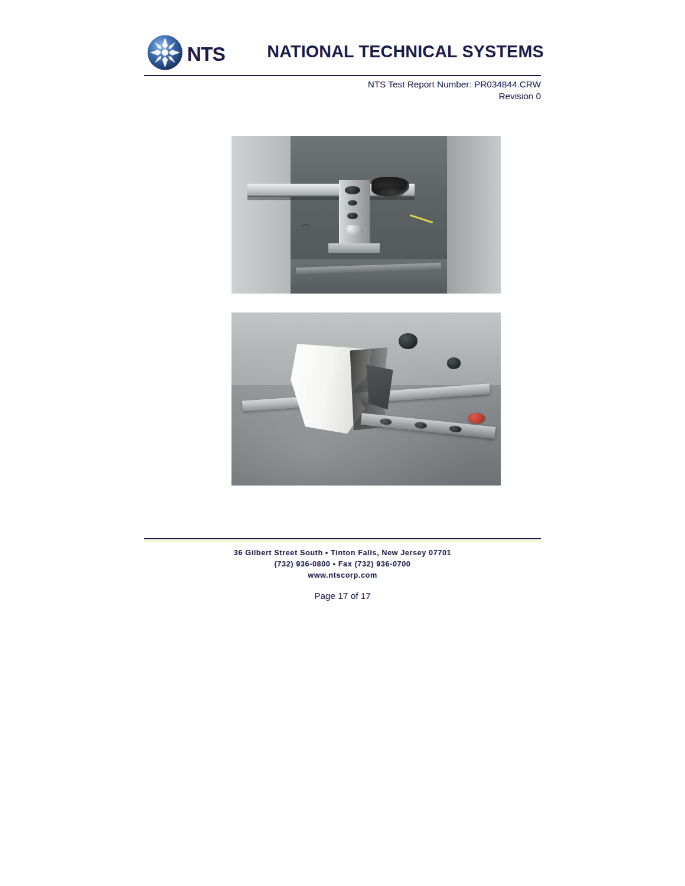NTS
NATIONAL TECHNICAL SYSTEMS
NTS Test Report Number: PR034844.CRW
Revision 0
36 Gilbert Street South • Tinton Falls, New Jersey 07701
(732) 936-0800 • Fax (732) 936-0700
www.ntscorp.com
Page 17 of 17